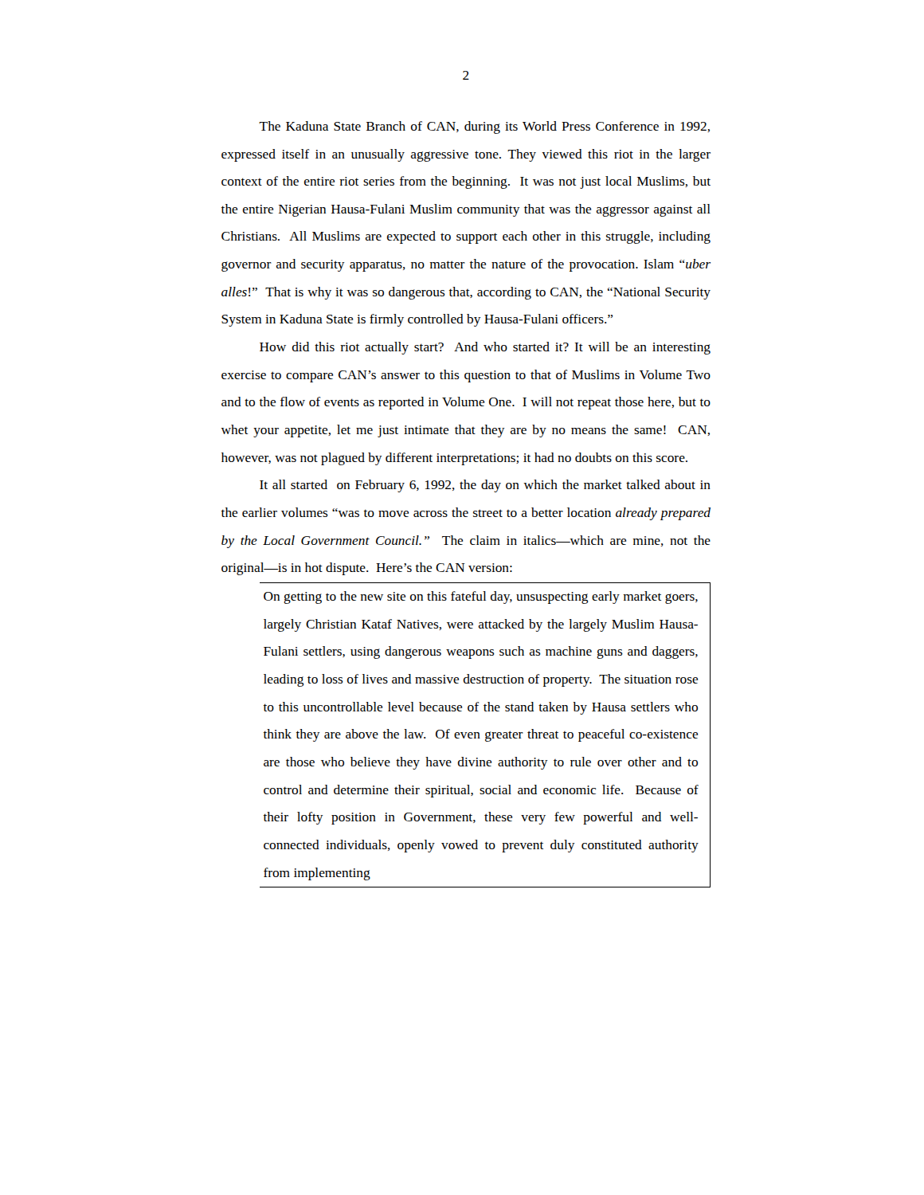2
The Kaduna State Branch of CAN, during its World Press Conference in 1992, expressed itself in an unusually aggressive tone. They viewed this riot in the larger context of the entire riot series from the beginning. It was not just local Muslims, but the entire Nigerian Hausa-Fulani Muslim community that was the aggressor against all Christians. All Muslims are expected to support each other in this struggle, including governor and security apparatus, no matter the nature of the provocation. Islam “uber alles!” That is why it was so dangerous that, according to CAN, the “National Security System in Kaduna State is firmly controlled by Hausa-Fulani officers.”
How did this riot actually start? And who started it? It will be an interesting exercise to compare CAN’s answer to this question to that of Muslims in Volume Two and to the flow of events as reported in Volume One. I will not repeat those here, but to whet your appetite, let me just intimate that they are by no means the same! CAN, however, was not plagued by different interpretations; it had no doubts on this score.
It all started on February 6, 1992, the day on which the market talked about in the earlier volumes “was to move across the street to a better location already prepared by the Local Government Council.” The claim in italics—which are mine, not the original—is in hot dispute. Here’s the CAN version:
On getting to the new site on this fateful day, unsuspecting early market goers, largely Christian Kataf Natives, were attacked by the largely Muslim Hausa-Fulani settlers, using dangerous weapons such as machine guns and daggers, leading to loss of lives and massive destruction of property. The situation rose to this uncontrollable level because of the stand taken by Hausa settlers who think they are above the law. Of even greater threat to peaceful co-existence are those who believe they have divine authority to rule over other and to control and determine their spiritual, social and economic life. Because of their lofty position in Government, these very few powerful and well-connected individuals, openly vowed to prevent duly constituted authority from implementing